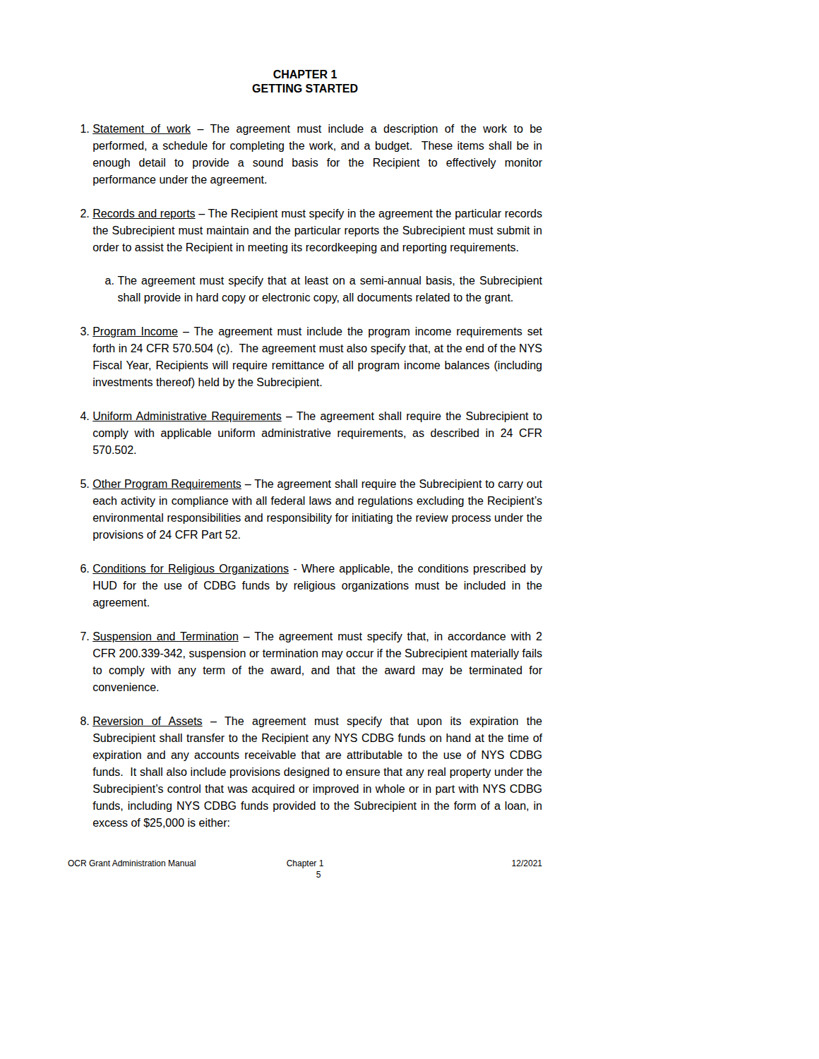CHAPTER 1
GETTING STARTED
Statement of work – The agreement must include a description of the work to be performed, a schedule for completing the work, and a budget. These items shall be in enough detail to provide a sound basis for the Recipient to effectively monitor performance under the agreement.
Records and reports – The Recipient must specify in the agreement the particular records the Subrecipient must maintain and the particular reports the Subrecipient must submit in order to assist the Recipient in meeting its recordkeeping and reporting requirements.
The agreement must specify that at least on a semi-annual basis, the Subrecipient shall provide in hard copy or electronic copy, all documents related to the grant.
Program Income – The agreement must include the program income requirements set forth in 24 CFR 570.504 (c). The agreement must also specify that, at the end of the NYS Fiscal Year, Recipients will require remittance of all program income balances (including investments thereof) held by the Subrecipient.
Uniform Administrative Requirements – The agreement shall require the Subrecipient to comply with applicable uniform administrative requirements, as described in 24 CFR 570.502.
Other Program Requirements – The agreement shall require the Subrecipient to carry out each activity in compliance with all federal laws and regulations excluding the Recipient’s environmental responsibilities and responsibility for initiating the review process under the provisions of 24 CFR Part 52.
Conditions for Religious Organizations - Where applicable, the conditions prescribed by HUD for the use of CDBG funds by religious organizations must be included in the agreement.
Suspension and Termination – The agreement must specify that, in accordance with 2 CFR 200.339-342, suspension or termination may occur if the Subrecipient materially fails to comply with any term of the award, and that the award may be terminated for convenience.
Reversion of Assets – The agreement must specify that upon its expiration the Subrecipient shall transfer to the Recipient any NYS CDBG funds on hand at the time of expiration and any accounts receivable that are attributable to the use of NYS CDBG funds. It shall also include provisions designed to ensure that any real property under the Subrecipient’s control that was acquired or improved in whole or in part with NYS CDBG funds, including NYS CDBG funds provided to the Subrecipient in the form of a loan, in excess of $25,000 is either:
OCR Grant Administration Manual Chapter 1 12/2021
5